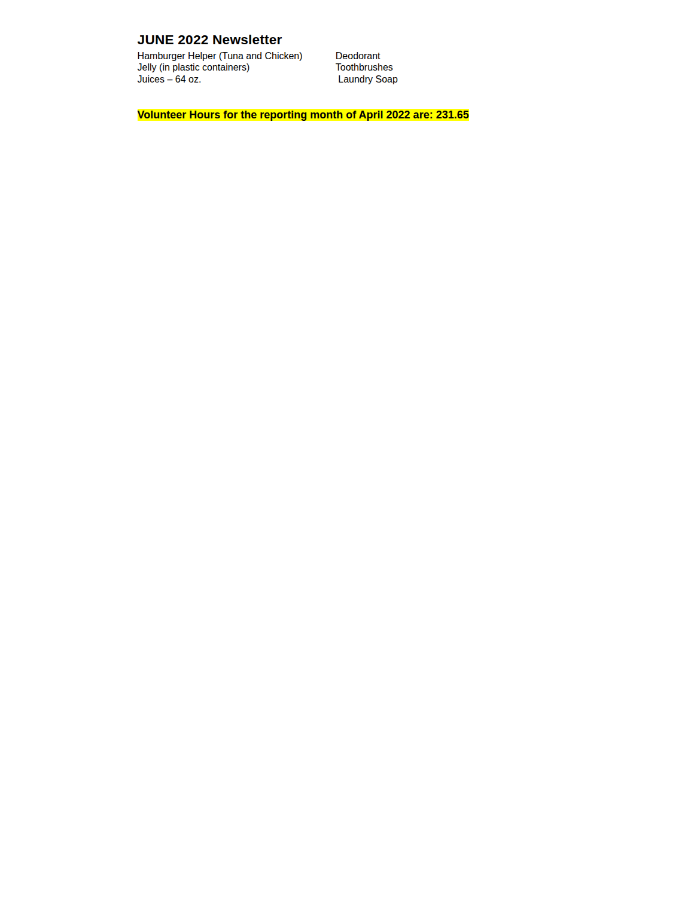JUNE 2022 Newsletter
| Hamburger Helper (Tuna and Chicken) | Deodorant |
| Jelly (in plastic containers) | Toothbrushes |
| Juices – 64 oz. | Laundry Soap |
Volunteer Hours for the reporting month of April 2022 are: 231.65